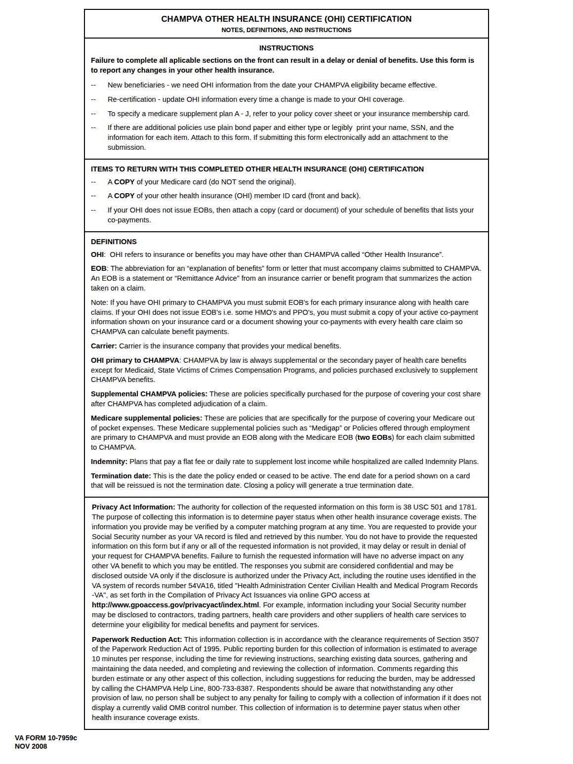CHAMPVA OTHER HEALTH INSURANCE (OHI) CERTIFICATION
NOTES, DEFINITIONS, AND INSTRUCTIONS
INSTRUCTIONS
Failure to complete all aplicable sections on the front can result in a delay or denial of benefits. Use this form is to report any changes in your other health insurance.
New beneficiaries - we need OHI information from the date your CHAMPVA eligibility became effective.
Re-certification - update OHI information every time a change is made to your OHI coverage.
To specify a medicare supplement plan A - J, refer to your policy cover sheet or your insurance membership card.
If there are additional policies use plain bond paper and either type or legibly print your name, SSN, and the information for each item. Attach to this form. If submitting this form electronically add an attachment to the submission.
ITEMS TO RETURN WITH THIS COMPLETED OTHER HEALTH INSURANCE (OHI) CERTIFICATION
A COPY of your Medicare card (do NOT send the original).
A COPY of your other health insurance (OHI) member ID card (front and back).
If your OHI does not issue EOBs, then attach a copy (card or document) of your schedule of benefits that lists your co-payments.
DEFINITIONS
OHI: OHI refers to insurance or benefits you may have other than CHAMPVA called “Other Health Insurance”.
EOB: The abbreviation for an “explanation of benefits” form or letter that must accompany claims submitted to CHAMPVA. An EOB is a statement or “Remittance Advice” from an insurance carrier or benefit program that summarizes the action taken on a claim.
Note: If you have OHI primary to CHAMPVA you must submit EOB's for each primary insurance along with health care claims. If your OHI does not issue EOB's i.e. some HMO's and PPO's, you must submit a copy of your active co-payment information shown on your insurance card or a document showing your co-payments with every health care claim so CHAMPVA can calculate benefit payments.
Carrier: Carrier is the insurance company that provides your medical benefits.
OHI primary to CHAMPVA: CHAMPVA by law is always supplemental or the secondary payer of health care benefits except for Medicaid, State Victims of Crimes Compensation Programs, and policies purchased exclusively to supplement CHAMPVA benefits.
Supplemental CHAMPVA policies: These are policies specifically purchased for the purpose of covering your cost share after CHAMPVA has completed adjudication of a claim.
Medicare supplemental policies: These are policies that are specifically for the purpose of covering your Medicare out of pocket expenses. These Medicare supplemental policies such as “Medigap” or Policies offered through employment are primary to CHAMPVA and must provide an EOB along with the Medicare EOB (two EOBs) for each claim submitted to CHAMPVA.
Indemnity: Plans that pay a flat fee or daily rate to supplement lost income while hospitalized are called Indemnity Plans.
Termination date: This is the date the policy ended or ceased to be active. The end date for a period shown on a card that will be reissued is not the termination date. Closing a policy will generate a true termination date.
Privacy Act Information: The authority for collection of the requested information on this form is 38 USC 501 and 1781. The purpose of collecting this information is to determine payer status when other health insurance coverage exists. The information you provide may be verified by a computer matching program at any time. You are requested to provide your Social Security number as your VA record is filed and retrieved by this number. You do not have to provide the requested information on this form but if any or all of the requested information is not provided, it may delay or result in denial of your request for CHAMPVA benefits. Failure to furnish the requested information will have no adverse impact on any other VA benefit to which you may be entitled. The responses you submit are considered confidential and may be disclosed outside VA only if the disclosure is authorized under the Privacy Act, including the routine uses identified in the VA system of records number 54VA16, titled "Health Administration Center Civilian Health and Medical Program Records -VA", as set forth in the Compilation of Privacy Act Issuances via online GPO access at http://www.gpoaccess.gov/privacyact/index.html. For example, information including your Social Security number may be disclosed to contractors, trading partners, health care providers and other suppliers of health care services to determine your eligibility for medical benefits and payment for services.
Paperwork Reduction Act: This information collection is in accordance with the clearance requirements of Section 3507 of the Paperwork Reduction Act of 1995. Public reporting burden for this collection of information is estimated to average 10 minutes per response, including the time for reviewing instructions, searching existing data sources, gathering and maintaining the data needed, and completing and reviewing the collection of information. Comments regarding this burden estimate or any other aspect of this collection, including suggestions for reducing the burden, may be addressed by calling the CHAMPVA Help Line, 800-733-8387. Respondents should be aware that notwithstanding any other provision of law, no person shall be subject to any penalty for failing to comply with a collection of information if it does not display a currently valid OMB control number. This collection of information is to determine payer status when other health insurance coverage exists.
VA FORM 10-7959c
NOV 2008